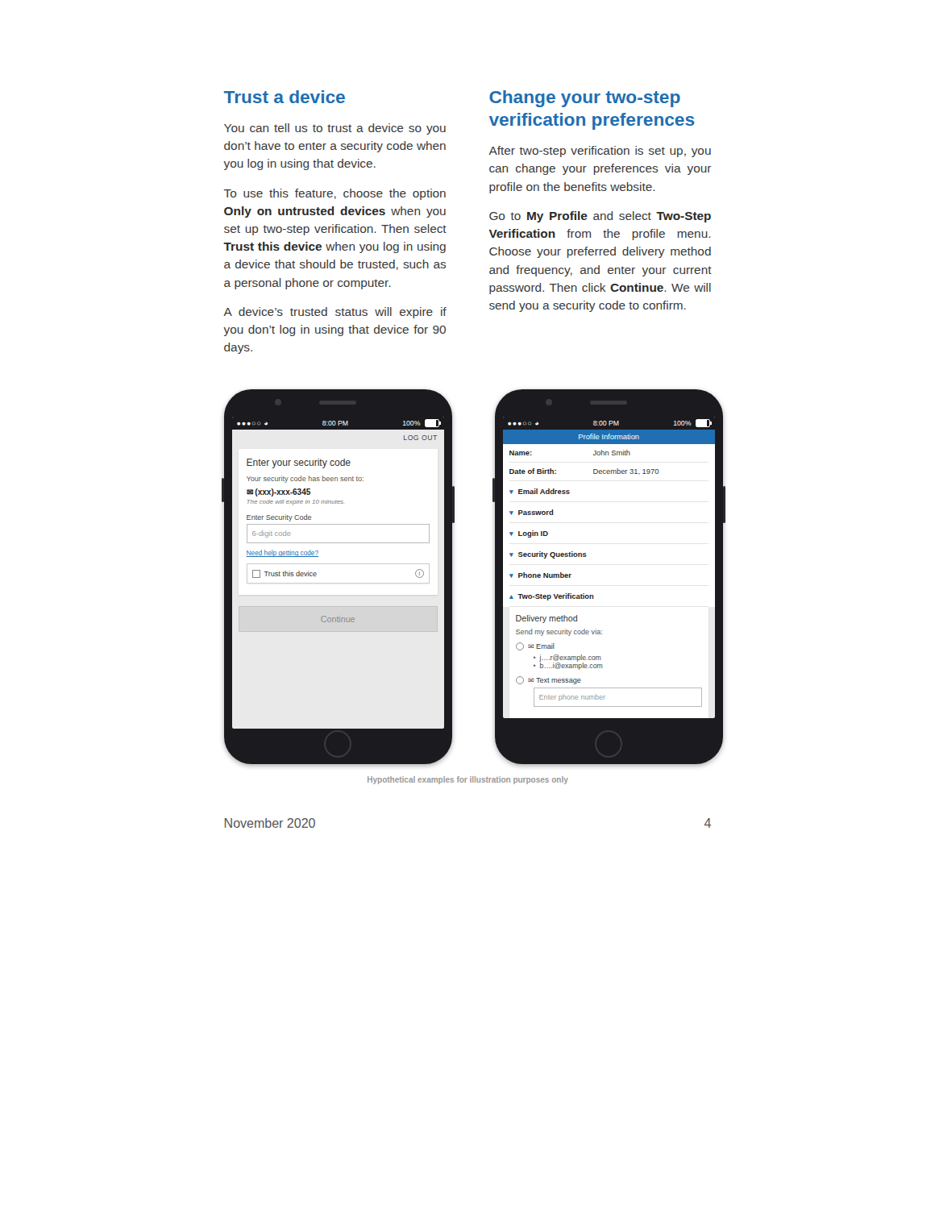Trust a device
You can tell us to trust a device so you don’t have to enter a security code when you log in using that device.
To use this feature, choose the option Only on untrusted devices when you set up two-step verification. Then select Trust this device when you log in using a device that should be trusted, such as a personal phone or computer.
A device’s trusted status will expire if you don’t log in using that device for 90 days.
Change your two-step
verification preferences
After two-step verification is set up, you can change your preferences via your profile on the benefits website.
Go to My Profile and select Two-Step Verification from the profile menu. Choose your preferred delivery method and frequency, and enter your current password. Then click Continue. We will send you a security code to confirm.
●●●○○ ◕ 8:00 PM 100%
LOG OUT
Enter your security code
Your security code has been sent to:
✉ (xxx)-xxx-6345
The code will expire in 10 minutes.
Enter Security Code
6-digit code
Need help getting code?
Trust this device i
Continue
●●●○○ ◕ 8:00 PM 100%
Profile Information
Name: John Smith
Date of Birth: December 31, 1970
▾ Email Address
▾ Password
▾ Login ID
▾ Security Questions
▾ Phone Number
▴ Two-Step Verification
Delivery method
Send my security code via:
✉ Email
j….r@example.com
b….i@example.com
✉ Text message
Enter phone number
Hypothetical examples for illustration purposes only
November 2020 4